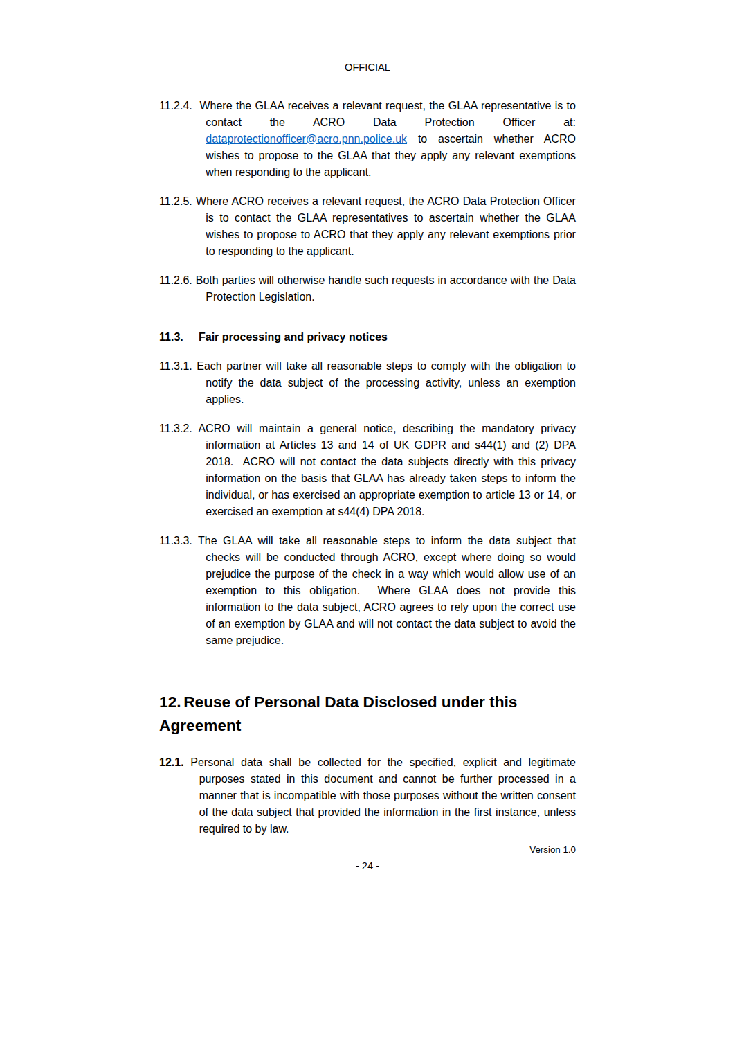OFFICIAL
11.2.4. Where the GLAA receives a relevant request, the GLAA representative is to contact the ACRO Data Protection Officer at: dataprotectionofficer@acro.pnn.police.uk to ascertain whether ACRO wishes to propose to the GLAA that they apply any relevant exemptions when responding to the applicant.
11.2.5. Where ACRO receives a relevant request, the ACRO Data Protection Officer is to contact the GLAA representatives to ascertain whether the GLAA wishes to propose to ACRO that they apply any relevant exemptions prior to responding to the applicant.
11.2.6. Both parties will otherwise handle such requests in accordance with the Data Protection Legislation.
11.3. Fair processing and privacy notices
11.3.1. Each partner will take all reasonable steps to comply with the obligation to notify the data subject of the processing activity, unless an exemption applies.
11.3.2. ACRO will maintain a general notice, describing the mandatory privacy information at Articles 13 and 14 of UK GDPR and s44(1) and (2) DPA 2018. ACRO will not contact the data subjects directly with this privacy information on the basis that GLAA has already taken steps to inform the individual, or has exercised an appropriate exemption to article 13 or 14, or exercised an exemption at s44(4) DPA 2018.
11.3.3. The GLAA will take all reasonable steps to inform the data subject that checks will be conducted through ACRO, except where doing so would prejudice the purpose of the check in a way which would allow use of an exemption to this obligation. Where GLAA does not provide this information to the data subject, ACRO agrees to rely upon the correct use of an exemption by GLAA and will not contact the data subject to avoid the same prejudice.
12. Reuse of Personal Data Disclosed under this Agreement
12.1. Personal data shall be collected for the specified, explicit and legitimate purposes stated in this document and cannot be further processed in a manner that is incompatible with those purposes without the written consent of the data subject that provided the information in the first instance, unless required to by law.
Version 1.0
- 24 -